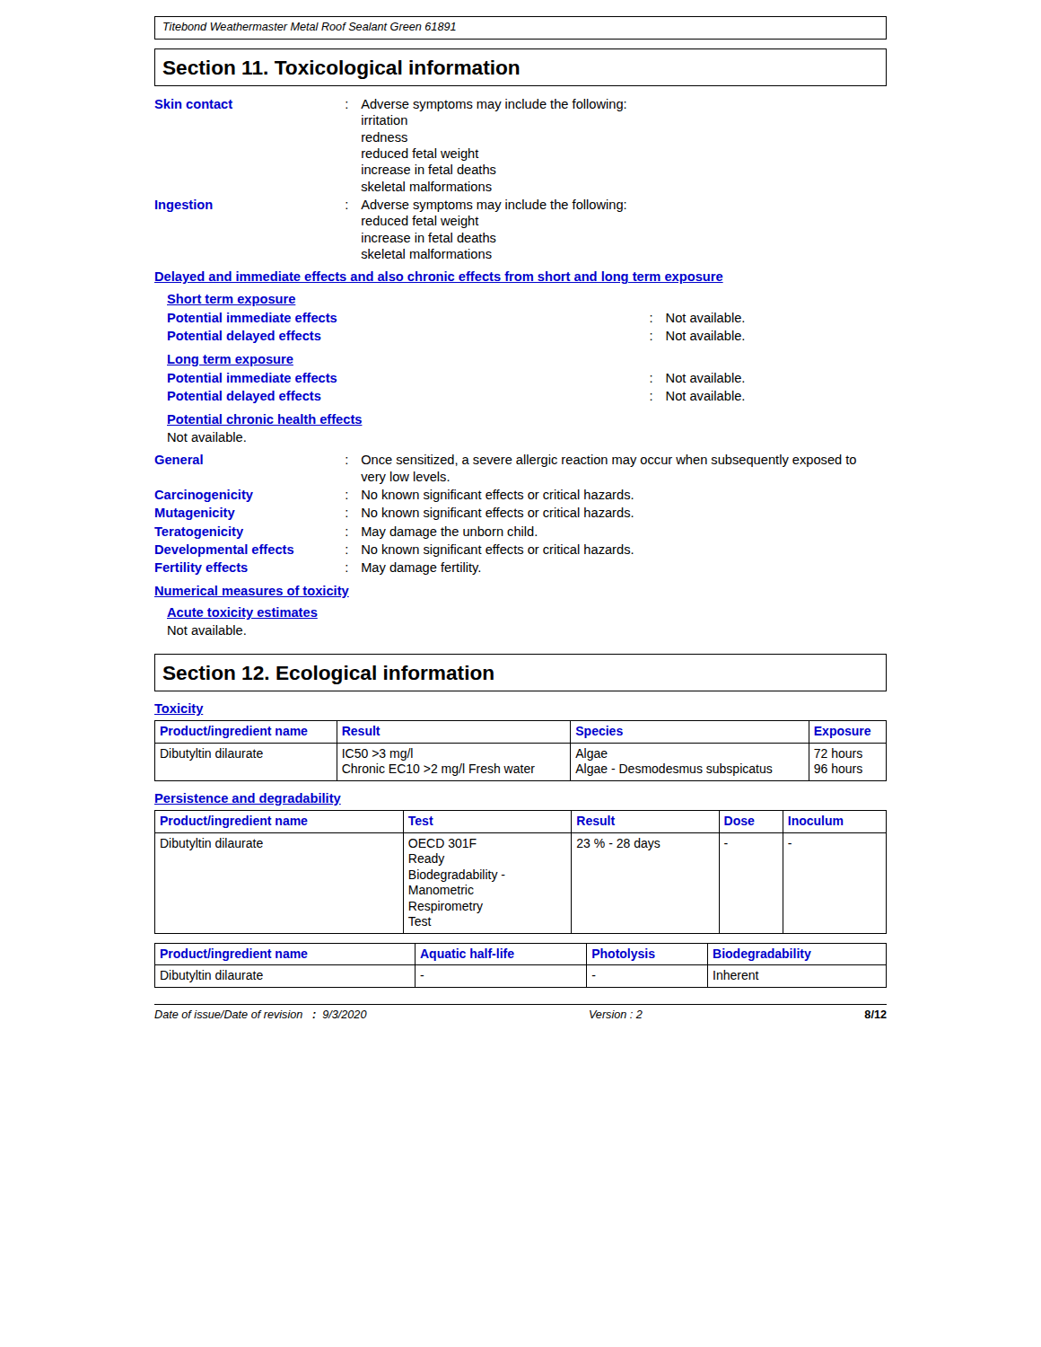Titebond Weathermaster Metal Roof Sealant Green 61891
Section 11. Toxicological information
| Skin contact | : | Adverse symptoms may include the following: irritation redness reduced fetal weight increase in fetal deaths skeletal malformations |
| Ingestion | : | Adverse symptoms may include the following: reduced fetal weight increase in fetal deaths skeletal malformations |
Delayed and immediate effects and also chronic effects from short and long term exposure
Short term exposure
| Potential immediate effects | : | Not available. |
| Potential delayed effects | : | Not available. |
Long term exposure
| Potential immediate effects | : | Not available. |
| Potential delayed effects | : | Not available. |
Potential chronic health effects
Not available.
| General | : | Once sensitized, a severe allergic reaction may occur when subsequently exposed to very low levels. |
| Carcinogenicity | : | No known significant effects or critical hazards. |
| Mutagenicity | : | No known significant effects or critical hazards. |
| Teratogenicity | : | May damage the unborn child. |
| Developmental effects | : | No known significant effects or critical hazards. |
| Fertility effects | : | May damage fertility. |
Numerical measures of toxicity
Acute toxicity estimates
Not available.
Section 12. Ecological information
Toxicity
| Product/ingredient name | Result | Species | Exposure |
| --- | --- | --- | --- |
| Dibutyltin dilaurate | IC50 >3 mg/l Chronic EC10 >2 mg/l Fresh water | Algae Algae - Desmodesmus subspicatus | 72 hours 96 hours |
Persistence and degradability
| Product/ingredient name | Test | Result | Dose | Inoculum |
| --- | --- | --- | --- | --- |
| Dibutyltin dilaurate | OECD 301F Ready Biodegradability - Manometric Respirometry Test | 23 % - 28 days | - | - |
| Product/ingredient name | Aquatic half-life | Photolysis | Biodegradability |
| --- | --- | --- | --- |
| Dibutyltin dilaurate | - | - | Inherent |
Date of issue/Date of revision : 9/3/2020
Version : 2
8/12